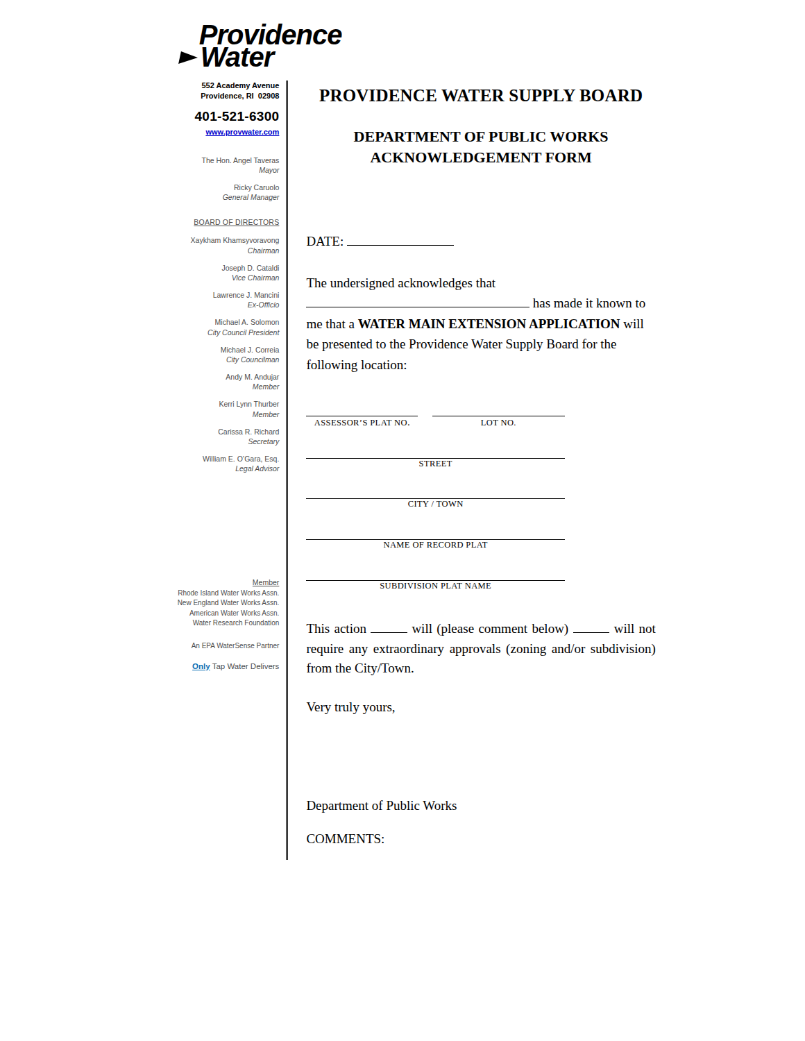Providence Water
552 Academy Avenue
Providence, RI 02908
401-521-6300
www.provwater.com
The Hon. Angel Taveras Mayor
Ricky Caruolo General Manager
BOARD OF DIRECTORS
Xaykham Khamsyvoravong Chairman
Joseph D. Cataldi Vice Chairman
Lawrence J. Mancini Ex-Officio
Michael A. Solomon City Council President
Michael J. Correia City Councilman
Andy M. Andujar Member
Kerri Lynn Thurber Member
Carissa R. Richard Secretary
William E. O’Gara, Esq. Legal Advisor
Member
Rhode Island Water Works Assn.
New England Water Works Assn.
American Water Works Assn.
Water Research Foundation
An EPA WaterSense Partner
Only Tap Water Delivers
PROVIDENCE WATER SUPPLY BOARD
DEPARTMENT OF PUBLIC WORKS
ACKNOWLEDGEMENT FORM
DATE:
The undersigned acknowledges that has made it known to me that a WATER MAIN EXTENSION APPLICATION will be presented to the Providence Water Supply Board for the following location:
| ASSESSOR’S PLAT NO . | | LOT NO. | |
| STREET | |
| CITY / TOWN | |
| NAME OF RECORD PLAT | |
| SUBDIVISION PLAT NAME | |
This action will (please comment below) will not require any extraordinary approvals (zoning and/or subdivision) from the City/Town.
Very truly yours,
Department of Public Works
COMMENTS: